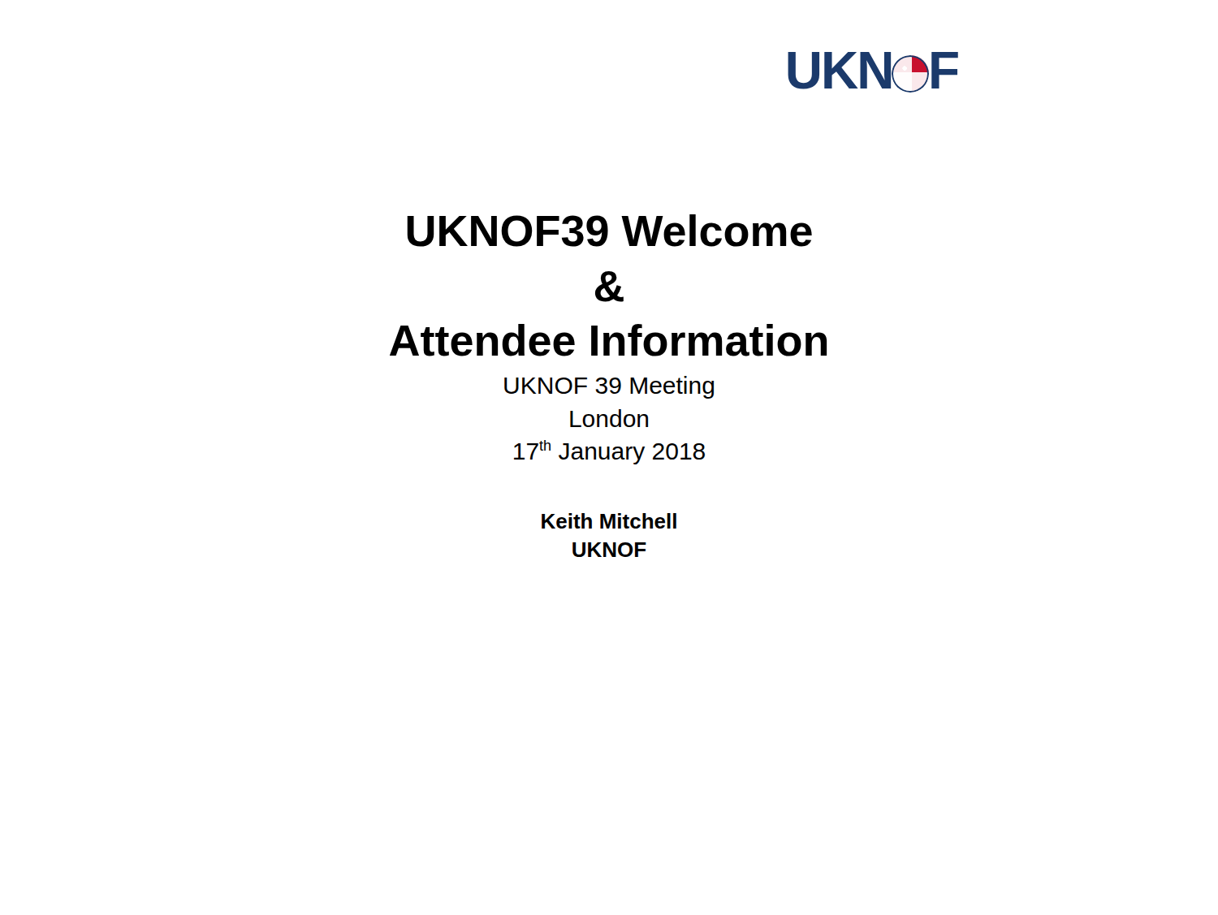UKN F
UKNOF39 Welcome
&
Attendee Information
UKNOF 39 Meeting
London
17th January 2018
Keith Mitchell
UKNOF